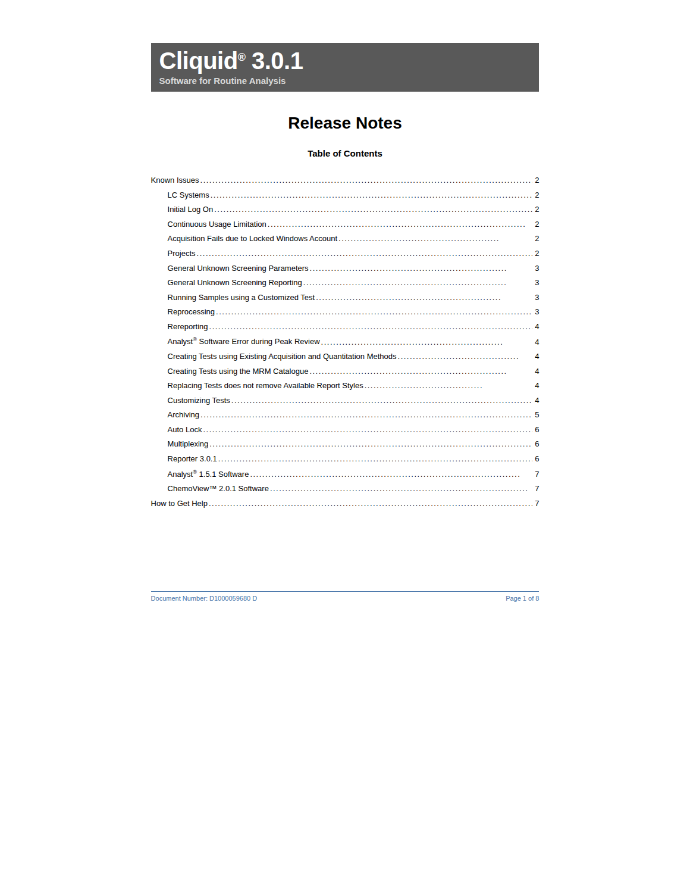Cliquid® 3.0.1
Software for Routine Analysis
Release Notes
Table of Contents
Known Issues ........................................................................................................................... 2
LC Systems .............................................................................................................. 2
Initial Log On ............................................................................................................. 2
Continuous Usage Limitation ..................................................................................... 2
Acquisition Fails due to Locked Windows Account ..................................................... 2
Projects ..................................................................................................................... 2
General Unknown Screening Parameters ................................................................. 3
General Unknown Screening Reporting ................................................................... 3
Running Samples using a Customized Test ............................................................. 3
Reprocessing ............................................................................................................ 3
Rereporting .............................................................................................................. 4
Analyst® Software Error during Peak Review ............................................................ 4
Creating Tests using Existing Acquisition and Quantitation Methods ........................................ 4
Creating Tests using the MRM Catalogue ................................................................. 4
Replacing Tests does not remove Available Report Styles ....................................... 4
Customizing Tests ..................................................................................................... 4
Archiving ................................................................................................................... 5
Auto Lock .................................................................................................................. 6
Multiplexing .............................................................................................................. 6
Reporter 3.0.1 ........................................................................................................... 6
Analyst® 1.5.1 Software ......................................................................................... 7
ChemoView™ 2.0.1 Software ..................................................................................... 7
How to Get Help ....................................................................................................................... 7
Document Number: D1000059680 D Page 1 of 8